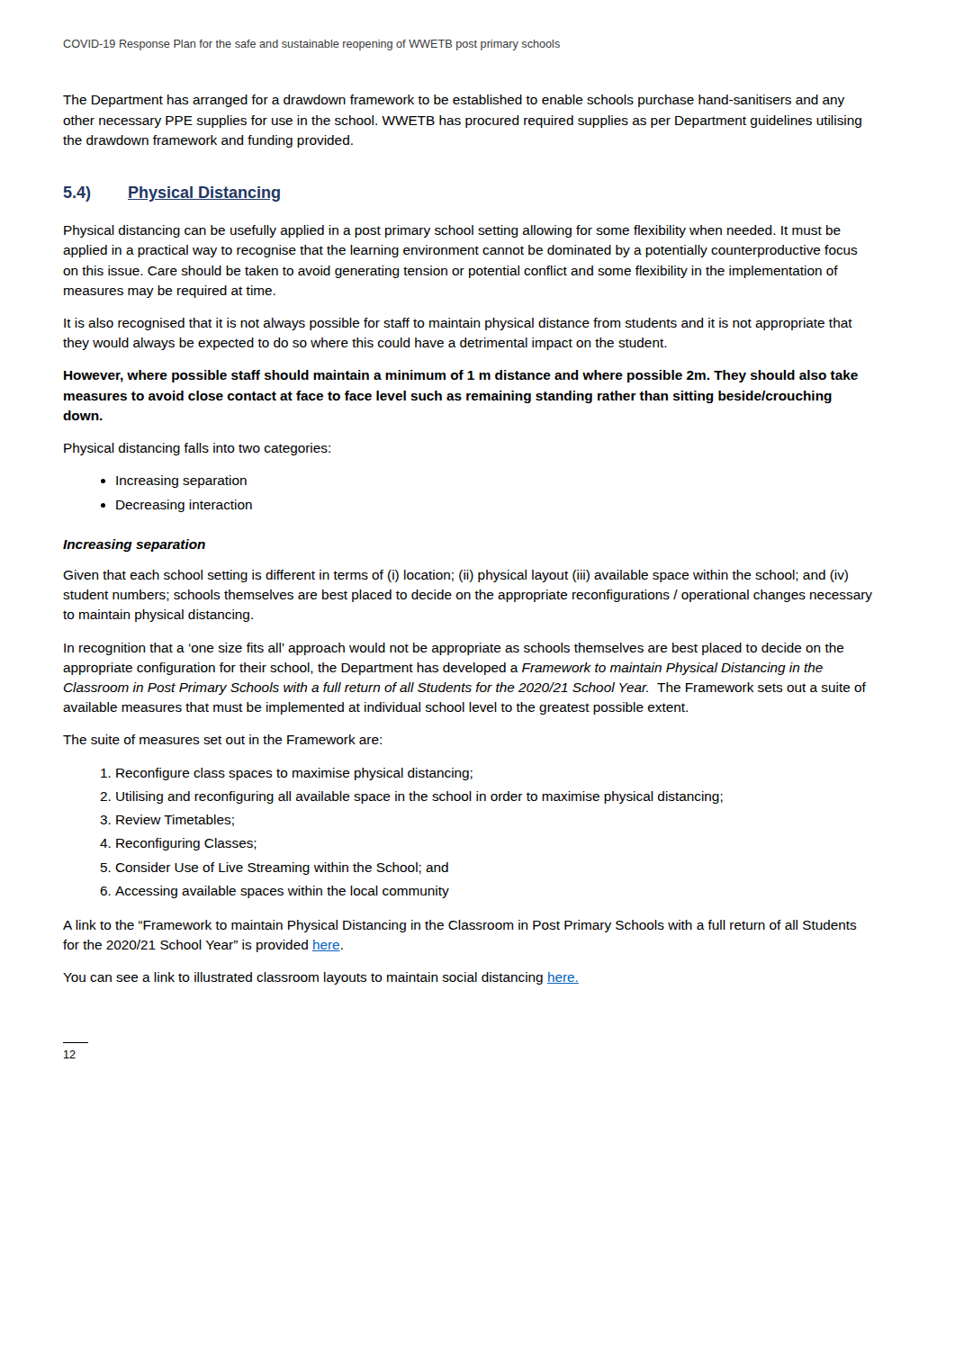COVID-19 Response Plan for the safe and sustainable reopening of WWETB post primary schools
The Department has arranged for a drawdown framework to be established to enable schools purchase hand-sanitisers and any other necessary PPE supplies for use in the school. WWETB has procured required supplies as per Department guidelines utilising the drawdown framework and funding provided.
5.4) Physical Distancing
Physical distancing can be usefully applied in a post primary school setting allowing for some flexibility when needed. It must be applied in a practical way to recognise that the learning environment cannot be dominated by a potentially counterproductive focus on this issue. Care should be taken to avoid generating tension or potential conflict and some flexibility in the implementation of measures may be required at time.
It is also recognised that it is not always possible for staff to maintain physical distance from students and it is not appropriate that they would always be expected to do so where this could have a detrimental impact on the student.
However, where possible staff should maintain a minimum of 1 m distance and where possible 2m. They should also take measures to avoid close contact at face to face level such as remaining standing rather than sitting beside/crouching down.
Physical distancing falls into two categories:
Increasing separation
Decreasing interaction
Increasing separation
Given that each school setting is different in terms of (i) location; (ii) physical layout (iii) available space within the school; and (iv) student numbers; schools themselves are best placed to decide on the appropriate reconfigurations / operational changes necessary to maintain physical distancing.
In recognition that a ‘one size fits all’ approach would not be appropriate as schools themselves are best placed to decide on the appropriate configuration for their school, the Department has developed a Framework to maintain Physical Distancing in the Classroom in Post Primary Schools with a full return of all Students for the 2020/21 School Year. The Framework sets out a suite of available measures that must be implemented at individual school level to the greatest possible extent.
The suite of measures set out in the Framework are:
Reconfigure class spaces to maximise physical distancing;
Utilising and reconfiguring all available space in the school in order to maximise physical distancing;
Review Timetables;
Reconfiguring Classes;
Consider Use of Live Streaming within the School; and
Accessing available spaces within the local community
A link to the “Framework to maintain Physical Distancing in the Classroom in Post Primary Schools with a full return of all Students for the 2020/21 School Year” is provided here.
You can see a link to illustrated classroom layouts to maintain social distancing here.
12